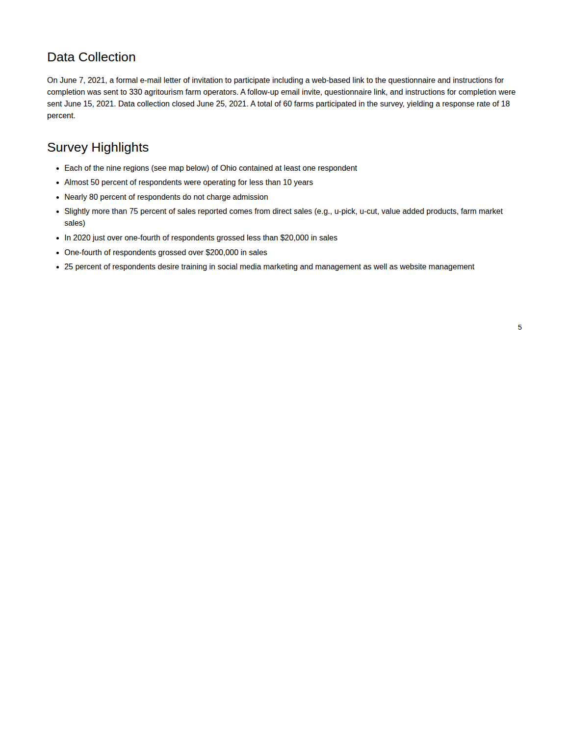Data Collection
On June 7, 2021, a formal e-mail letter of invitation to participate including a web-based link to the questionnaire and instructions for completion was sent to 330 agritourism farm operators. A follow-up email invite, questionnaire link, and instructions for completion were sent June 15, 2021. Data collection closed June 25, 2021. A total of 60 farms participated in the survey, yielding a response rate of 18 percent.
Survey Highlights
Each of the nine regions (see map below) of Ohio contained at least one respondent
Almost 50 percent of respondents were operating for less than 10 years
Nearly 80 percent of respondents do not charge admission
Slightly more than 75 percent of sales reported comes from direct sales (e.g., u-pick, u-cut, value added products, farm market sales)
In 2020 just over one-fourth of respondents grossed less than $20,000 in sales
One-fourth of respondents grossed over $200,000 in sales
25 percent of respondents desire training in social media marketing and management as well as website management
5